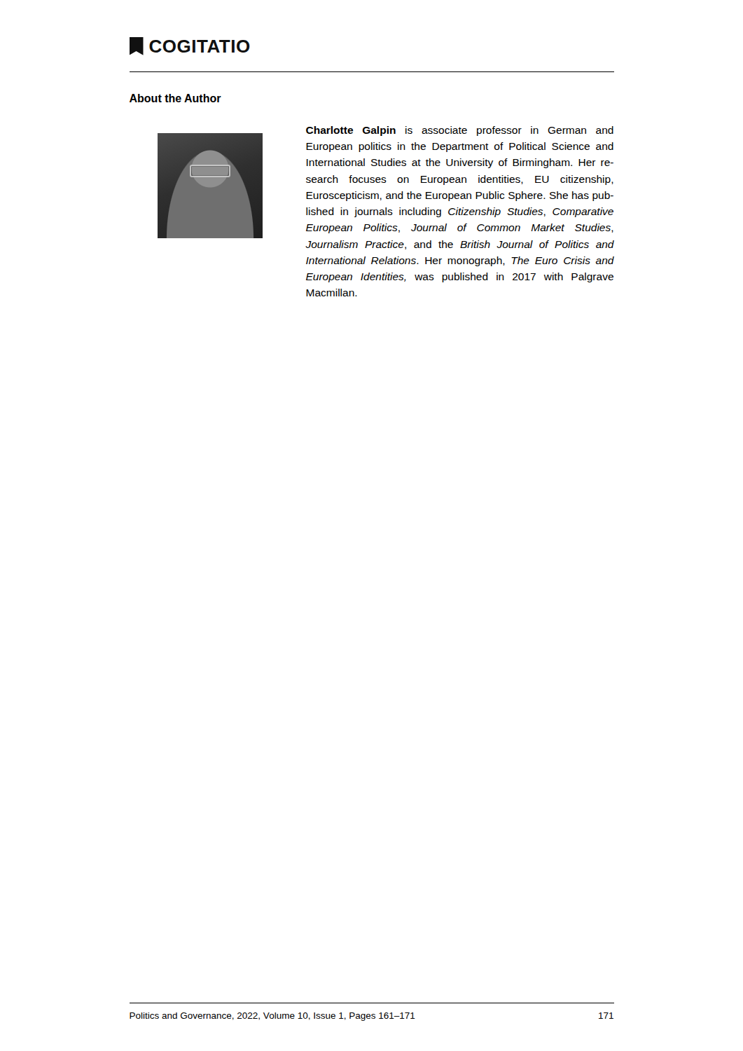COGITATIO
About the Author
Charlotte Galpin is associate professor in German and European politics in the Department of Political Science and International Studies at the University of Birmingham. Her research focuses on European identities, EU citizenship, Euroscepticism, and the European Public Sphere. She has published in journals including Citizenship Studies, Comparative European Politics, Journal of Common Market Studies, Journalism Practice, and the British Journal of Politics and International Relations. Her monograph, The Euro Crisis and European Identities, was published in 2017 with Palgrave Macmillan.
Politics and Governance, 2022, Volume 10, Issue 1, Pages 161–171
171